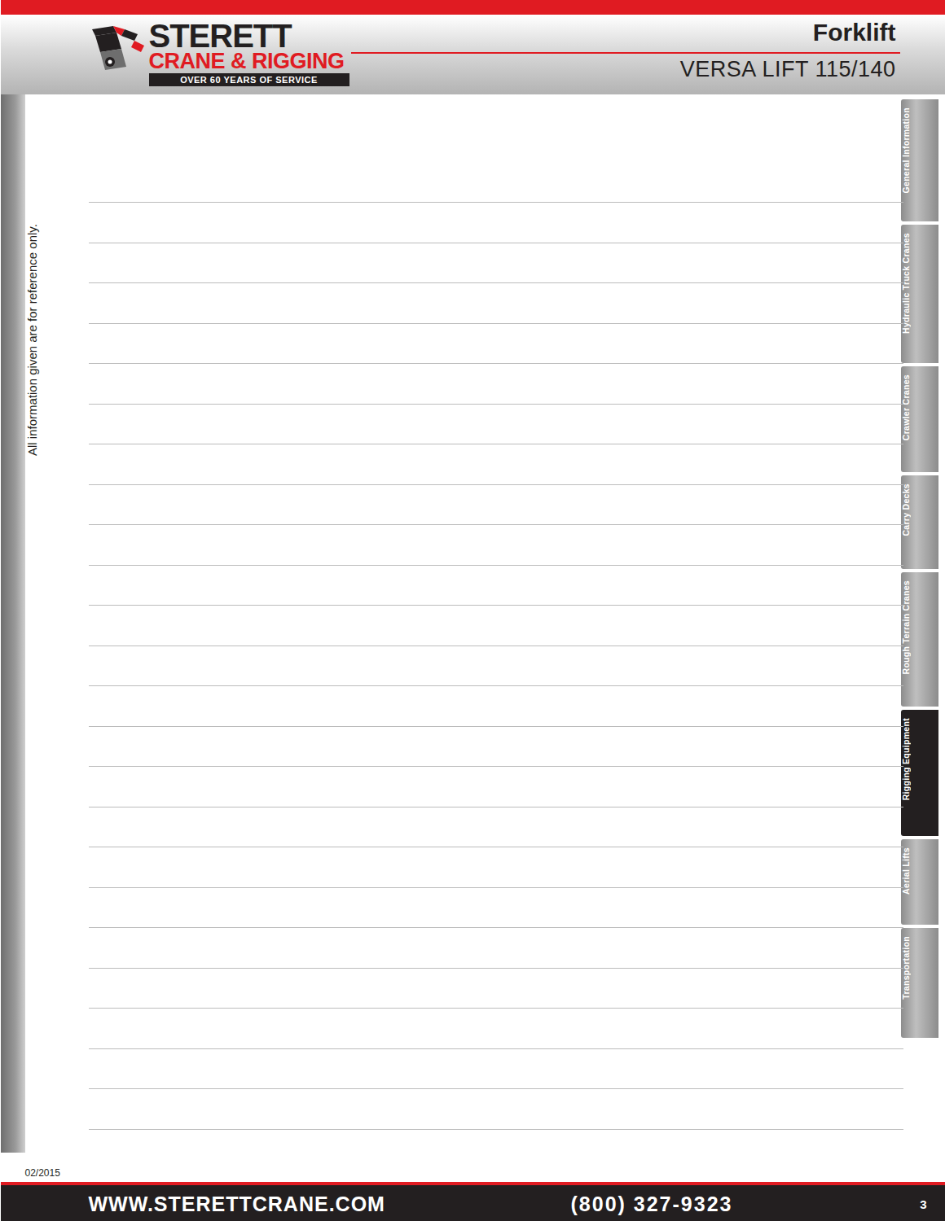STERETT
CRANE & RIGGING
OVER 60 YEARS OF SERVICE
Forklift
VERSA LIFT 115/140
General Information
Hydraulic Truck Cranes
Crawler Cranes
Carry Decks
Rough Terrain Cranes
Rigging Equipment
Aerial Lifts
Transportation
All information given are for reference only.
02/2015
WWW.STERETTCRANE.COM
(800) 327-9323
3